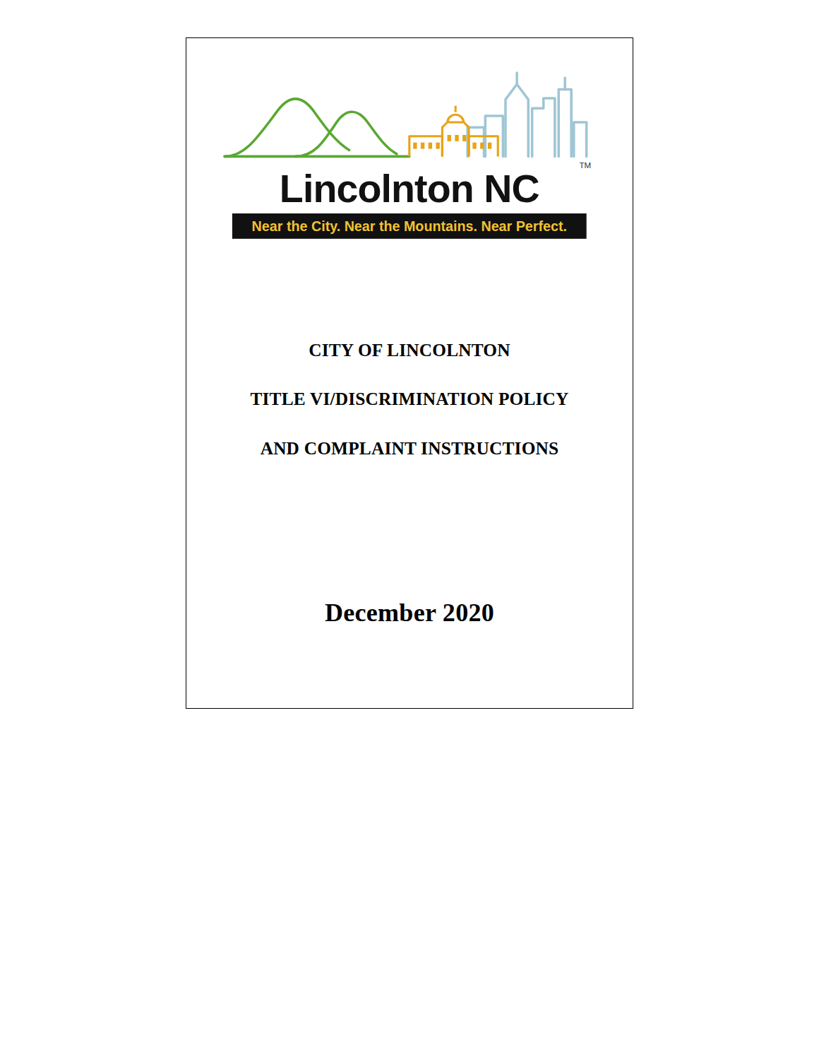Lincolnton NC TM Near the City. Near the Mountains. Near Perfect.
CITY OF LINCOLNTON
TITLE VI/DISCRIMINATION POLICY
AND COMPLAINT INSTRUCTIONS
December 2020